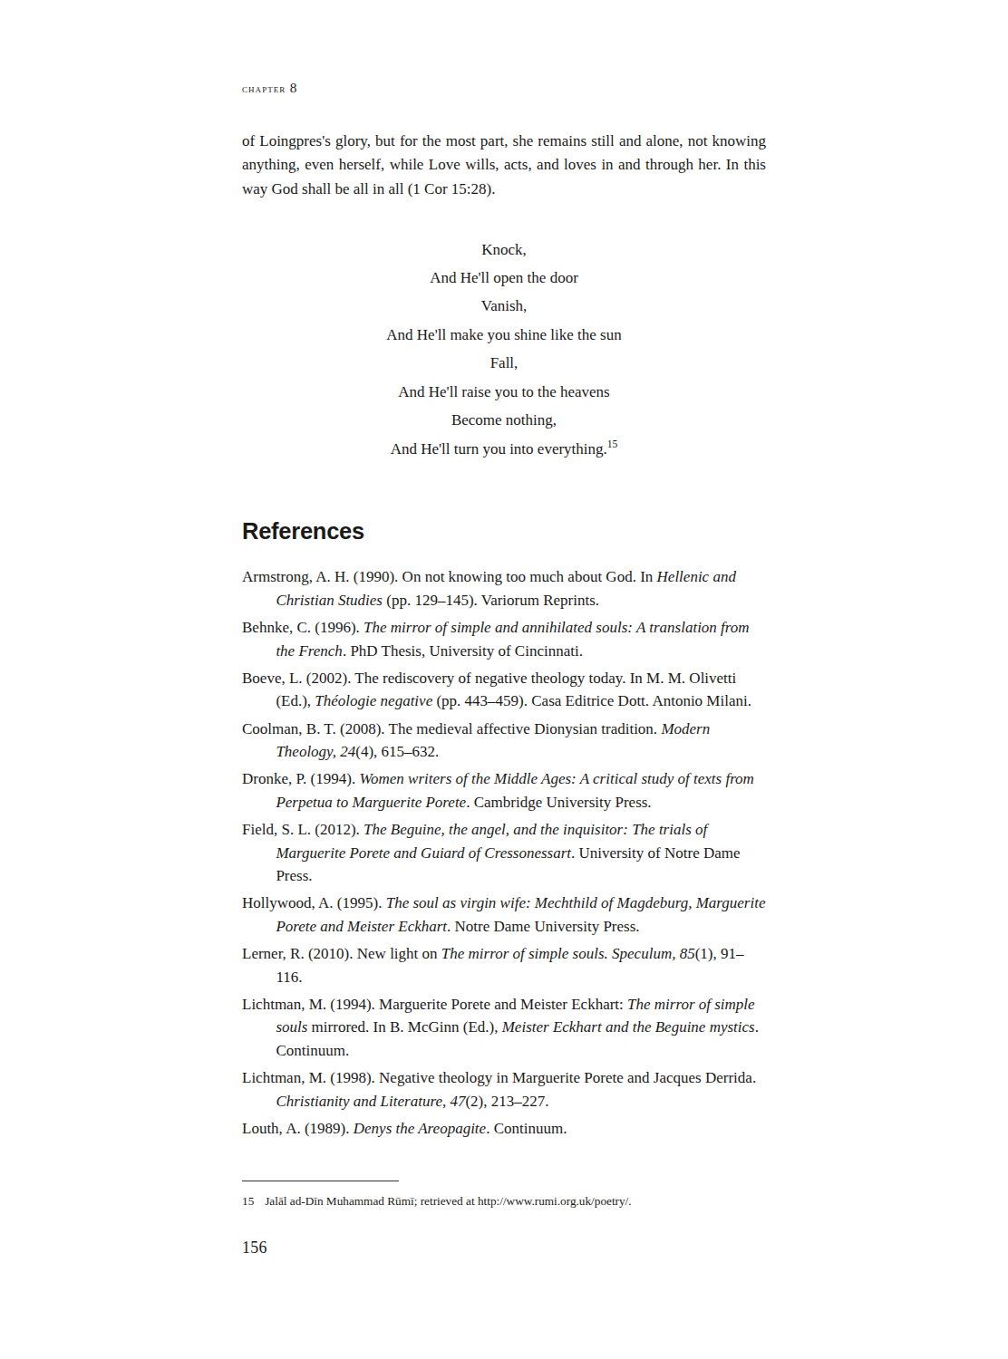chapter 8
of Loingpres's glory, but for the most part, she remains still and alone, not knowing anything, even herself, while Love wills, acts, and loves in and through her. In this way God shall be all in all (1 Cor 15:28).
Knock,
And He'll open the door
Vanish,
And He'll make you shine like the sun
Fall,
And He'll raise you to the heavens
Become nothing,
And He'll turn you into everything.15
References
Armstrong, A. H. (1990). On not knowing too much about God. In Hellenic and Christian Studies (pp. 129–145). Variorum Reprints.
Behnke, C. (1996). The mirror of simple and annihilated souls: A translation from the French. PhD Thesis, University of Cincinnati.
Boeve, L. (2002). The rediscovery of negative theology today. In M. M. Olivetti (Ed.), Théologie negative (pp. 443–459). Casa Editrice Dott. Antonio Milani.
Coolman, B. T. (2008). The medieval affective Dionysian tradition. Modern Theology, 24(4), 615–632.
Dronke, P. (1994). Women writers of the Middle Ages: A critical study of texts from Perpetua to Marguerite Porete. Cambridge University Press.
Field, S. L. (2012). The Beguine, the angel, and the inquisitor: The trials of Marguerite Porete and Guiard of Cressonessart. University of Notre Dame Press.
Hollywood, A. (1995). The soul as virgin wife: Mechthild of Magdeburg, Marguerite Porete and Meister Eckhart. Notre Dame University Press.
Lerner, R. (2010). New light on The mirror of simple souls. Speculum, 85(1), 91–116.
Lichtman, M. (1994). Marguerite Porete and Meister Eckhart: The mirror of simple souls mirrored. In B. McGinn (Ed.), Meister Eckhart and the Beguine mystics. Continuum.
Lichtman, M. (1998). Negative theology in Marguerite Porete and Jacques Derrida. Christianity and Literature, 47(2), 213–227.
Louth, A. (1989). Denys the Areopagite. Continuum.
15 Jalāl ad-Dīn Muhammad Rūmī; retrieved at http://www.rumi.org.uk/poetry/.
156